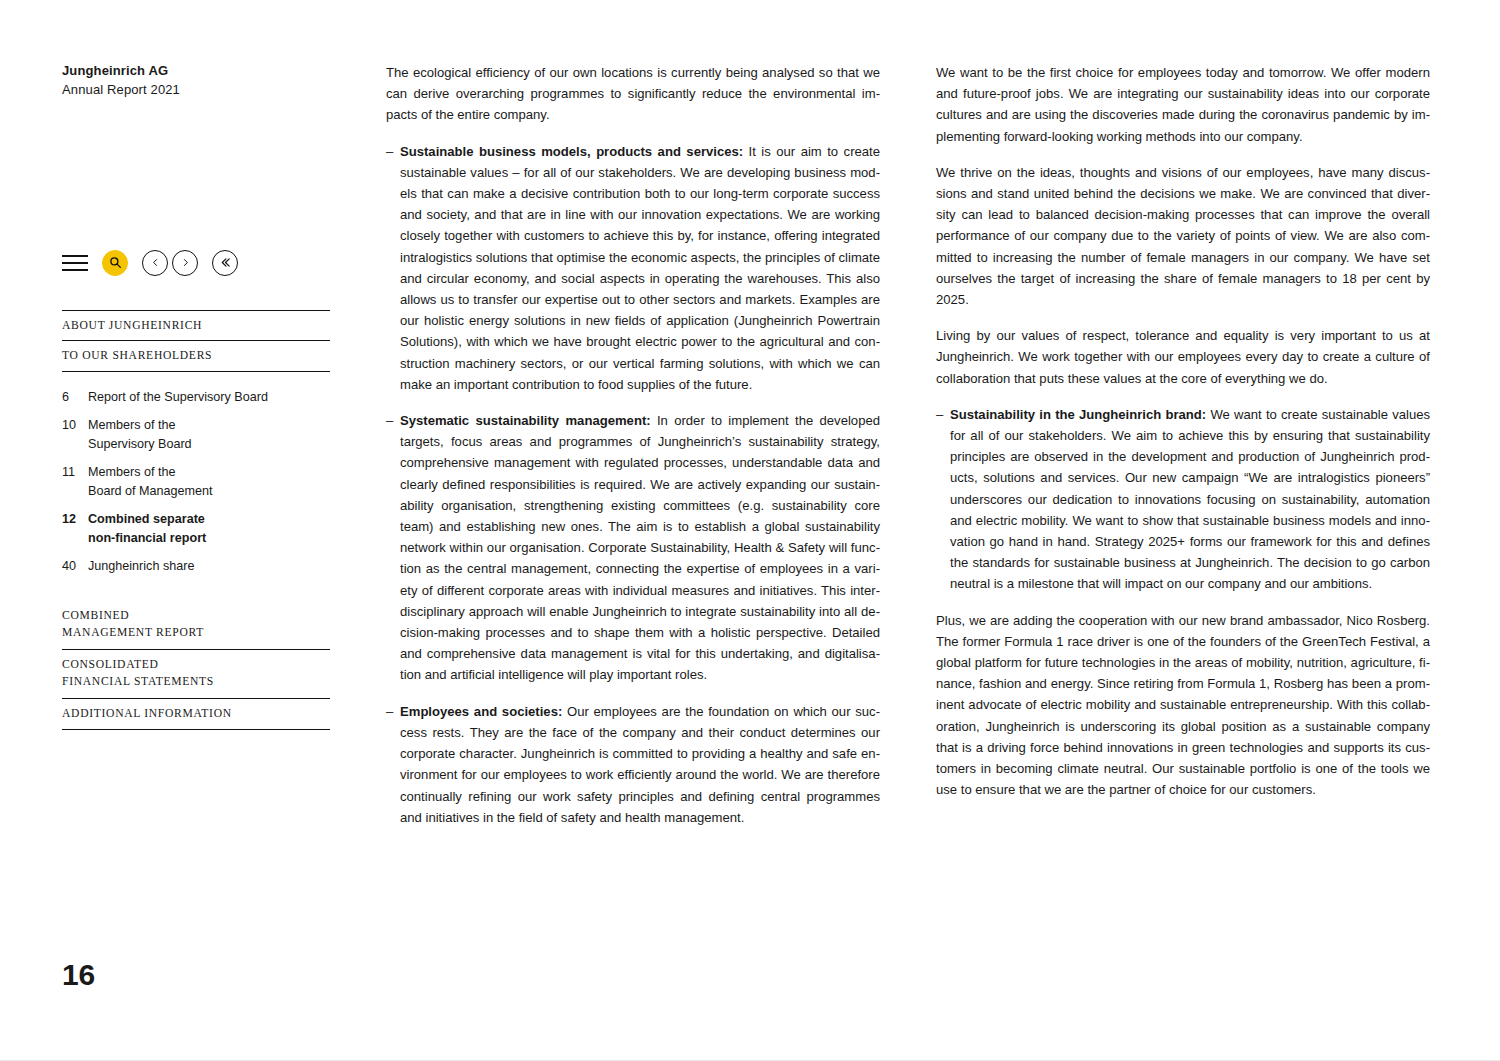Jungheinrich AGAnnual Report 2021
About Jungheinrich
To our shareholders
6 Report of the Supervisory Board
10 Members of the
Supervisory Board
11 Members of the
Board of Management
12 Combined separate
non-financial report
40 Jungheinrich share
Combined
management report
Consolidated
financial statements
Additional information
16
The ecological efficiency of our own locations is currently being analysed so that we can derive overarching programmes to significantly reduce the environmental impacts of the entire company.
– Sustainable business models, products and services: It is our aim to create sustainable values – for all of our stakeholders. We are developing business models that can make a decisive contribution both to our long-term corporate success and society, and that are in line with our innovation expectations. We are working closely together with customers to achieve this by, for instance, offering integrated intralogistics solutions that optimise the economic aspects, the principles of climate and circular economy, and social aspects in operating the warehouses. This also allows us to transfer our expertise out to other sectors and markets. Examples are our holistic energy solutions in new fields of application (Jungheinrich Powertrain Solutions), with which we have brought electric power to the agricultural and construction machinery sectors, or our vertical farming solutions, with which we can make an important contribution to food supplies of the future.
– Systematic sustainability management: In order to implement the developed targets, focus areas and programmes of Jungheinrich’s sustainability strategy, comprehensive management with regulated processes, understandable data and clearly defined responsibilities is required. We are actively expanding our sustainability organisation, strengthening existing committees (e.g. sustainability core team) and establishing new ones. The aim is to establish a global sustainability network within our organisation. Corporate Sustainability, Health & Safety will function as the central management, connecting the expertise of employees in a variety of different corporate areas with individual measures and initiatives. This interdisciplinary approach will enable Jungheinrich to integrate sustainability into all decision-making processes and to shape them with a holistic perspective. Detailed and comprehensive data management is vital for this undertaking, and digitalisation and artificial intelligence will play important roles.
– Employees and societies: Our employees are the foundation on which our success rests. They are the face of the company and their conduct determines our corporate character. Jungheinrich is committed to providing a healthy and safe environment for our employees to work efficiently around the world. We are therefore continually refining our work safety principles and defining central programmes and initiatives in the field of safety and health management.
We want to be the first choice for employees today and tomorrow. We offer modern and future-proof jobs. We are integrating our sustainability ideas into our corporate cultures and are using the discoveries made during the coronavirus pandemic by implementing forward-looking working methods into our company.
We thrive on the ideas, thoughts and visions of our employees, have many discussions and stand united behind the decisions we make. We are convinced that diversity can lead to balanced decision-making processes that can improve the overall performance of our company due to the variety of points of view. We are also committed to increasing the number of female managers in our company. We have set ourselves the target of increasing the share of female managers to 18 per cent by 2025.
Living by our values of respect, tolerance and equality is very important to us at Jungheinrich. We work together with our employees every day to create a culture of collaboration that puts these values at the core of everything we do.
– Sustainability in the Jungheinrich brand: We want to create sustainable values for all of our stakeholders. We aim to achieve this by ensuring that sustainability principles are observed in the development and production of Jungheinrich products, solutions and services. Our new campaign “We are intralogistics pioneers” underscores our dedication to innovations focusing on sustainability, automation and electric mobility. We want to show that sustainable business models and innovation go hand in hand. Strategy 2025+ forms our framework for this and defines the standards for sustainable business at Jungheinrich. The decision to go carbon neutral is a milestone that will impact on our company and our ambitions.
Plus, we are adding the cooperation with our new brand ambassador, Nico Rosberg. The former Formula 1 race driver is one of the founders of the GreenTech Festival, a global platform for future technologies in the areas of mobility, nutrition, agriculture, finance, fashion and energy. Since retiring from Formula 1, Rosberg has been a prominent advocate of electric mobility and sustainable entrepreneurship. With this collaboration, Jungheinrich is underscoring its global position as a sustainable company that is a driving force behind innovations in green technologies and supports its customers in becoming climate neutral. Our sustainable portfolio is one of the tools we use to ensure that we are the partner of choice for our customers.